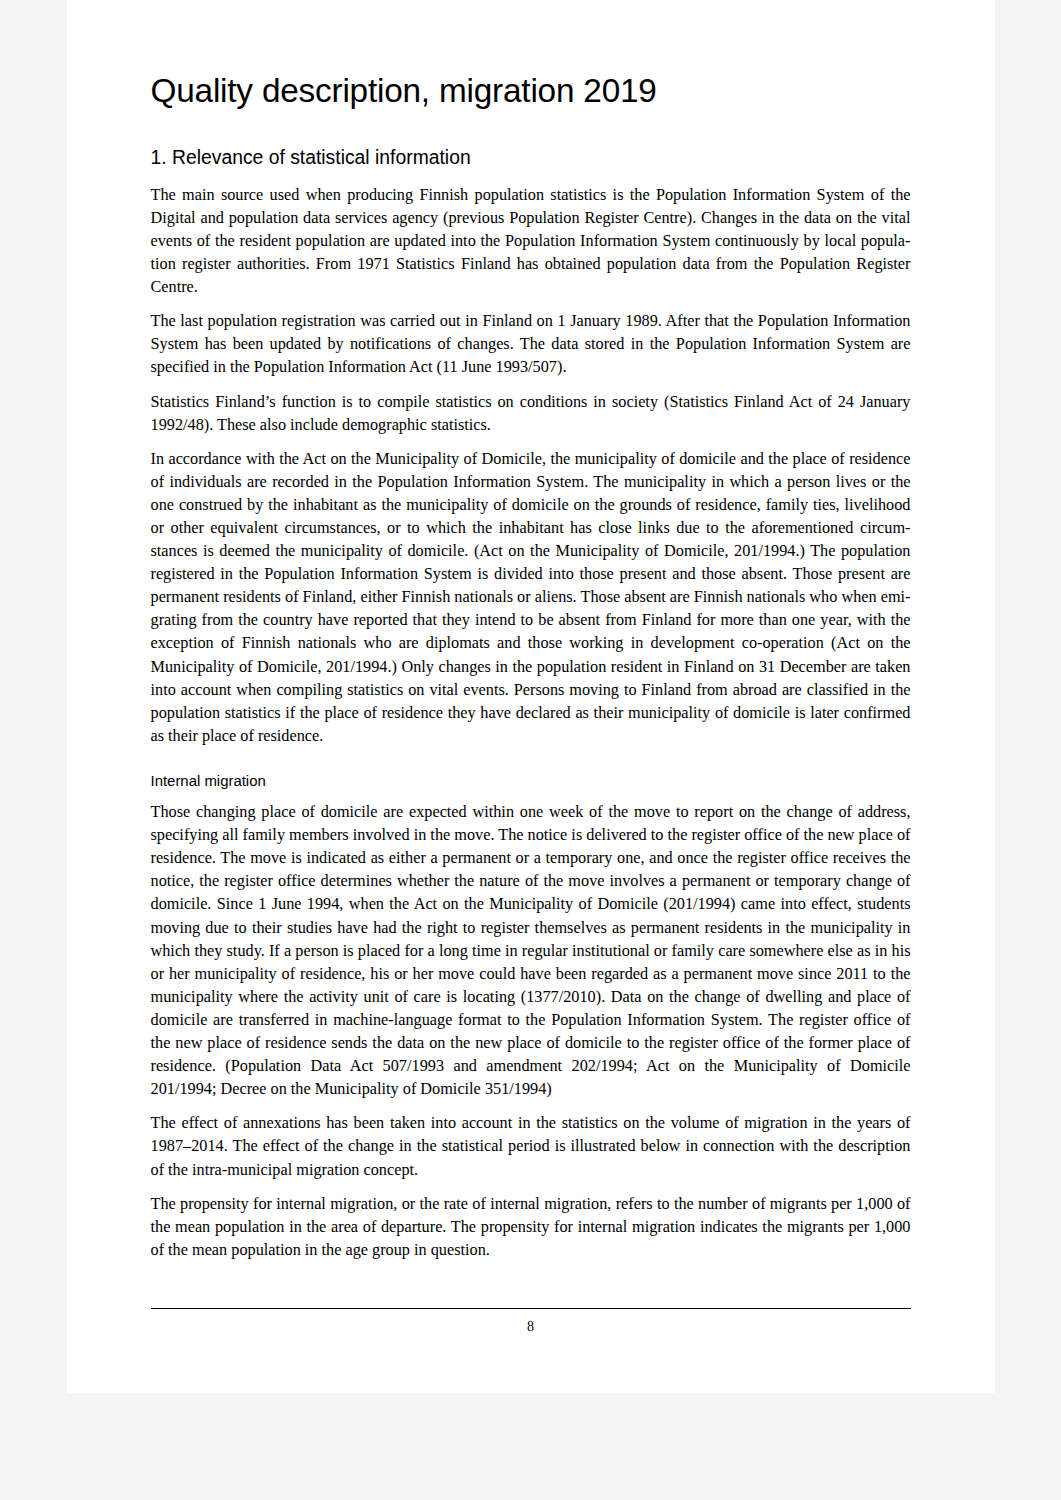Quality description, migration 2019
1. Relevance of statistical information
The main source used when producing Finnish population statistics is the Population Information System of the Digital and population data services agency (previous Population Register Centre). Changes in the data on the vital events of the resident population are updated into the Population Information System continuously by local population register authorities. From 1971 Statistics Finland has obtained population data from the Population Register Centre.
The last population registration was carried out in Finland on 1 January 1989. After that the Population Information System has been updated by notifications of changes. The data stored in the Population Information System are specified in the Population Information Act (11 June 1993/507).
Statistics Finland’s function is to compile statistics on conditions in society (Statistics Finland Act of 24 January 1992/48). These also include demographic statistics.
In accordance with the Act on the Municipality of Domicile, the municipality of domicile and the place of residence of individuals are recorded in the Population Information System. The municipality in which a person lives or the one construed by the inhabitant as the municipality of domicile on the grounds of residence, family ties, livelihood or other equivalent circumstances, or to which the inhabitant has close links due to the aforementioned circumstances is deemed the municipality of domicile. (Act on the Municipality of Domicile, 201/1994.) The population registered in the Population Information System is divided into those present and those absent. Those present are permanent residents of Finland, either Finnish nationals or aliens. Those absent are Finnish nationals who when emigrating from the country have reported that they intend to be absent from Finland for more than one year, with the exception of Finnish nationals who are diplomats and those working in development co-operation (Act on the Municipality of Domicile, 201/1994.) Only changes in the population resident in Finland on 31 December are taken into account when compiling statistics on vital events. Persons moving to Finland from abroad are classified in the population statistics if the place of residence they have declared as their municipality of domicile is later confirmed as their place of residence.
Internal migration
Those changing place of domicile are expected within one week of the move to report on the change of address, specifying all family members involved in the move. The notice is delivered to the register office of the new place of residence. The move is indicated as either a permanent or a temporary one, and once the register office receives the notice, the register office determines whether the nature of the move involves a permanent or temporary change of domicile. Since 1 June 1994, when the Act on the Municipality of Domicile (201/1994) came into effect, students moving due to their studies have had the right to register themselves as permanent residents in the municipality in which they study. If a person is placed for a long time in regular institutional or family care somewhere else as in his or her municipality of residence, his or her move could have been regarded as a permanent move since 2011 to the municipality where the activity unit of care is locating (1377/2010). Data on the change of dwelling and place of domicile are transferred in machine-language format to the Population Information System. The register office of the new place of residence sends the data on the new place of domicile to the register office of the former place of residence. (Population Data Act 507/1993 and amendment 202/1994; Act on the Municipality of Domicile 201/1994; Decree on the Municipality of Domicile 351/1994)
The effect of annexations has been taken into account in the statistics on the volume of migration in the years of 1987–2014. The effect of the change in the statistical period is illustrated below in connection with the description of the intra-municipal migration concept.
The propensity for internal migration, or the rate of internal migration, refers to the number of migrants per 1,000 of the mean population in the area of departure. The propensity for internal migration indicates the migrants per 1,000 of the mean population in the age group in question.
8